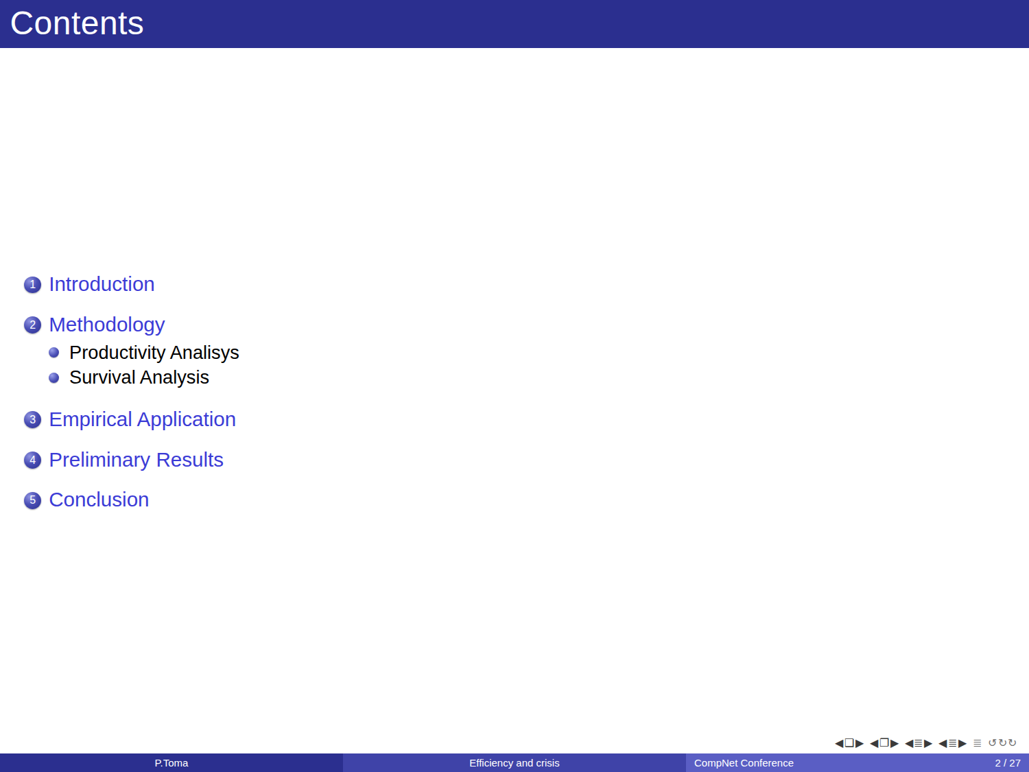Contents
1
Introduction
2
Methodology
Productivity Analisys
Survival Analysis
3
Empirical Application
4
Preliminary Results
5
Conclusion
◀❑▶ ◀❐▶ ◀≣▶ ◀≣▶ ≣ ↺↻↻
P.Toma
Efficiency and crisis
CompNet Conference 2 / 27